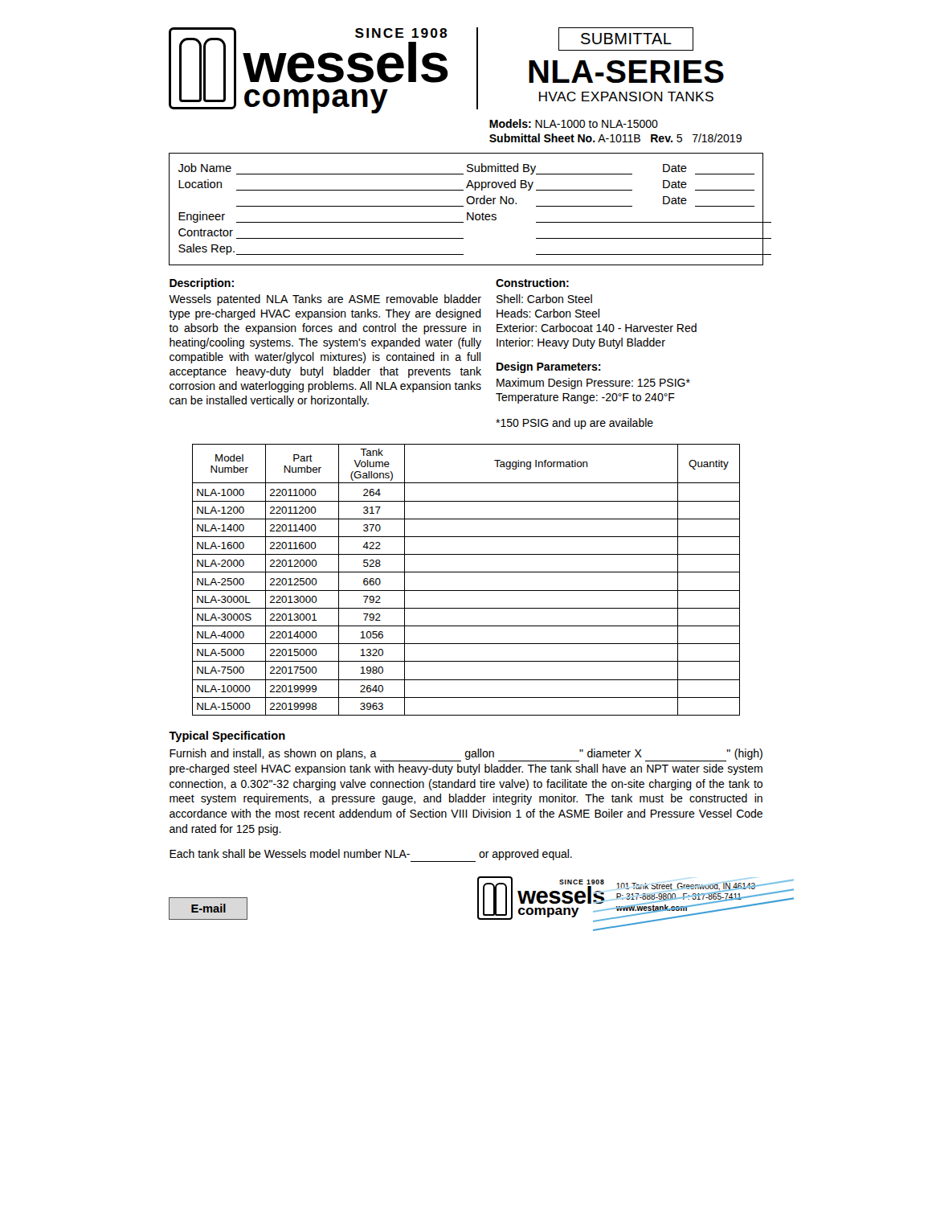SINCE 1908
wessels
company
SUBMITTAL
NLA-SERIES
HVAC EXPANSION TANKS
Models: NLA-1000 to NLA-15000
Submittal Sheet No. A-1011B Rev. 5 7/18/2019
| Job Name | |
| Location | |
| Engineer | |
| Contractor | |
| Sales Rep. | |
| Submitted By | | Date | |
| Approved By | | Date | |
| Order No. | | Date | |
| Notes | |
Description:
Wessels patented NLA Tanks are ASME removable bladder type pre-charged HVAC expansion tanks. They are designed to absorb the expansion forces and control the pressure in heating/cooling systems. The system's expanded water (fully compatible with water/glycol mixtures) is contained in a full acceptance heavy-duty butyl bladder that prevents tank corrosion and waterlogging problems. All NLA expansion tanks can be installed vertically or horizontally.
Construction:
Shell: Carbon Steel
Heads: Carbon Steel
Exterior: Carbocoat 140 - Harvester Red
Interior: Heavy Duty Butyl Bladder
Design Parameters:
Maximum Design Pressure: 125 PSIG*
Temperature Range: -20°F to 240°F
*150 PSIG and up are available
| Model Number | Part Number | Tank Volume (Gallons) | Tagging Information | Quantity |
| --- | --- | --- | --- | --- |
| NLA-1000 | 22011000 | 264 | | |
| NLA-1200 | 22011200 | 317 | | |
| NLA-1400 | 22011400 | 370 | | |
| NLA-1600 | 22011600 | 422 | | |
| NLA-2000 | 22012000 | 528 | | |
| NLA-2500 | 22012500 | 660 | | |
| NLA-3000L | 22013000 | 792 | | |
| NLA-3000S | 22013001 | 792 | | |
| NLA-4000 | 22014000 | 1056 | | |
| NLA-5000 | 22015000 | 1320 | | |
| NLA-7500 | 22017500 | 1980 | | |
| NLA-10000 | 22019999 | 2640 | | |
| NLA-15000 | 22019998 | 3963 | | |
Typical Specification
Furnish and install, as shown on plans, a gallon " diameter X " (high) pre-charged steel HVAC expansion tank with heavy-duty butyl bladder. The tank shall have an NPT water side system connection, a 0.302"-32 charging valve connection (standard tire valve) to facilitate the on-site charging of the tank to meet system requirements, a pressure gauge, and bladder integrity monitor. The tank must be constructed in accordance with the most recent addendum of Section VIII Division 1 of the ASME Boiler and Pressure Vessel Code and rated for 125 psig.
Each tank shall be Wessels model number NLA- or approved equal.
E-mail
SINCE 1908
wessels
company
101 Tank Street Greenwood, IN 46143
P: 317-888-9800 F: 317-865-7411
www.westank.com